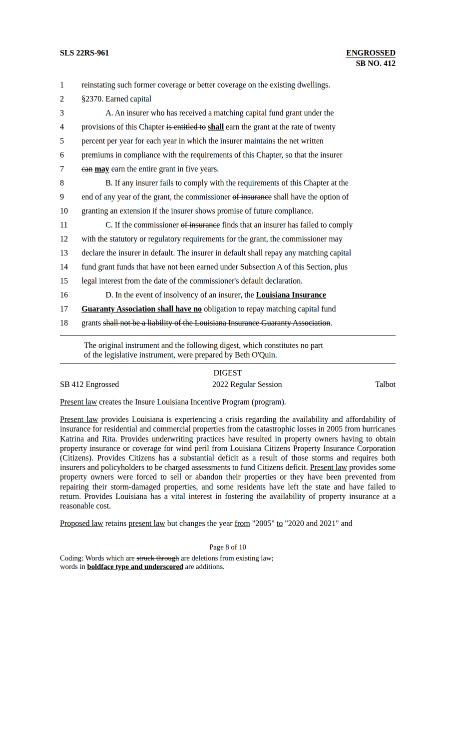SLS 22RS-961
ENGROSSED
SB NO. 412
| 1 | reinstating such former coverage or better coverage on the existing dwellings. |
| 2 | §2370. Earned capital |
| 3 | A. An insurer who has received a matching capital fund grant under the |
| 4 | provisions of this Chapter is entitled to shall earn the grant at the rate of twenty |
| 5 | percent per year for each year in which the insurer maintains the net written |
| 6 | premiums in compliance with the requirements of this Chapter, so that the insurer |
| 7 | can may earn the entire grant in five years. |
| 8 | B. If any insurer fails to comply with the requirements of this Chapter at the |
| 9 | end of any year of the grant, the commissioner of insurance shall have the option of |
| 10 | granting an extension if the insurer shows promise of future compliance. |
| 11 | C. If the commissioner of insurance finds that an insurer has failed to comply |
| 12 | with the statutory or regulatory requirements for the grant, the commissioner may |
| 13 | declare the insurer in default. The insurer in default shall repay any matching capital |
| 14 | fund grant funds that have not been earned under Subsection A of this Section, plus |
| 15 | legal interest from the date of the commissioner's default declaration. |
| 16 | D. In the event of insolvency of an insurer, the Louisiana Insurance |
| 17 | Guaranty Association shall have no obligation to repay matching capital fund |
| 18 | grants shall not be a liability of the Louisiana Insurance Guaranty Association . |
The original instrument and the following digest, which constitutes no part
of the legislative instrument, were prepared by Beth O'Quin.
DIGEST
SB 412 Engrossed Talbot
2022 Regular Session
Present law creates the Insure Louisiana Incentive Program (program).
Present law provides Louisiana is experiencing a crisis regarding the availability and affordability of insurance for residential and commercial properties from the catastrophic losses in 2005 from hurricanes Katrina and Rita. Provides underwriting practices have resulted in property owners having to obtain property insurance or coverage for wind peril from Louisiana Citizens Property Insurance Corporation (Citizens). Provides Citizens has a substantial deficit as a result of those storms and requires both insurers and policyholders to be charged assessments to fund Citizens deficit. Present law provides some property owners were forced to sell or abandon their properties or they have been prevented from repairing their storm-damaged properties, and some residents have left the state and have failed to return. Provides Louisiana has a vital interest in fostering the availability of property insurance at a reasonable cost.
Proposed law retains present law but changes the year from "2005" to "2020 and 2021" and
Page 8 of 10
Coding: Words which are struck through are deletions from existing law;
words in boldface type and underscored are additions.